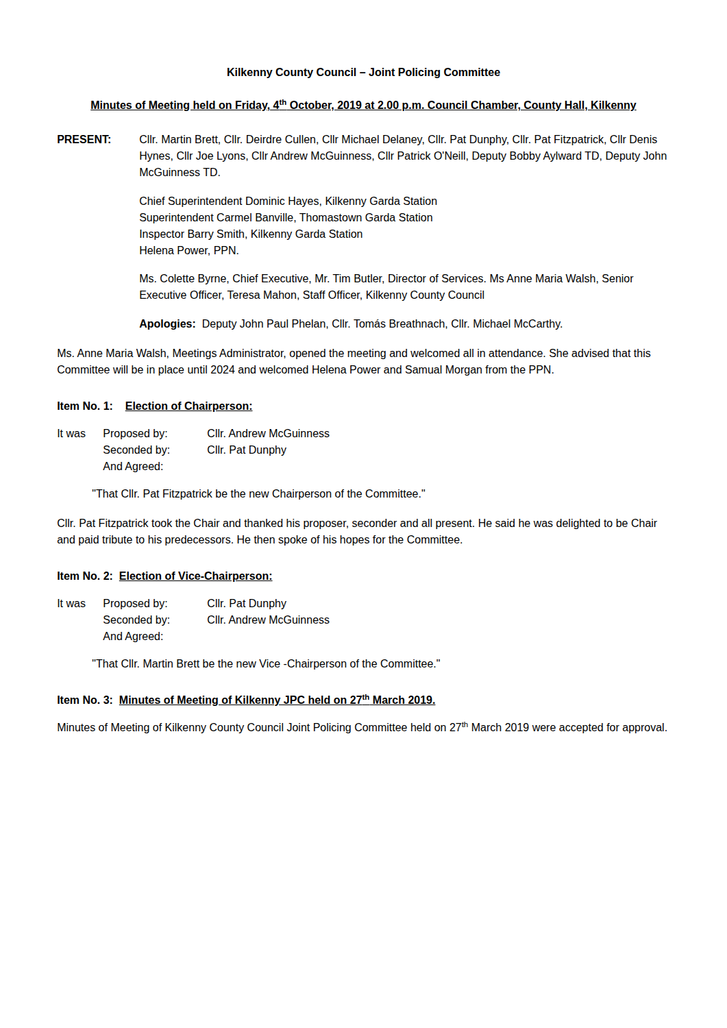Kilkenny County Council – Joint Policing Committee
Minutes of Meeting held on Friday, 4th October, 2019 at 2.00 p.m. Council Chamber, County Hall, Kilkenny
PRESENT:
Cllr. Martin Brett, Cllr. Deirdre Cullen, Cllr Michael Delaney, Cllr. Pat Dunphy, Cllr. Pat Fitzpatrick, Cllr Denis Hynes, Cllr Joe Lyons, Cllr Andrew McGuinness, Cllr Patrick O'Neill, Deputy Bobby Aylward TD, Deputy John McGuinness TD.
Chief Superintendent Dominic Hayes, Kilkenny Garda Station
Superintendent Carmel Banville, Thomastown Garda Station
Inspector Barry Smith, Kilkenny Garda Station
Helena Power, PPN.
Ms. Colette Byrne, Chief Executive, Mr. Tim Butler, Director of Services. Ms Anne Maria Walsh, Senior Executive Officer, Teresa Mahon, Staff Officer, Kilkenny County Council
Apologies: Deputy John Paul Phelan, Cllr. Tomás Breathnach, Cllr. Michael McCarthy.
Ms. Anne Maria Walsh, Meetings Administrator, opened the meeting and welcomed all in attendance. She advised that this Committee will be in place until 2024 and welcomed Helena Power and Samual Morgan from the PPN.
Item No. 1: Election of Chairperson:
It was
Proposed by: Cllr. Andrew McGuinness
Seconded by: Cllr. Pat Dunphy
And Agreed:
"That Cllr. Pat Fitzpatrick be the new Chairperson of the Committee."
Cllr. Pat Fitzpatrick took the Chair and thanked his proposer, seconder and all present. He said he was delighted to be Chair and paid tribute to his predecessors. He then spoke of his hopes for the Committee.
Item No. 2: Election of Vice-Chairperson:
It was
Proposed by: Cllr. Pat Dunphy
Seconded by: Cllr. Andrew McGuinness
And Agreed:
"That Cllr. Martin Brett be the new Vice -Chairperson of the Committee."
Item No. 3: Minutes of Meeting of Kilkenny JPC held on 27th March 2019.
Minutes of Meeting of Kilkenny County Council Joint Policing Committee held on 27th March 2019 were accepted for approval.